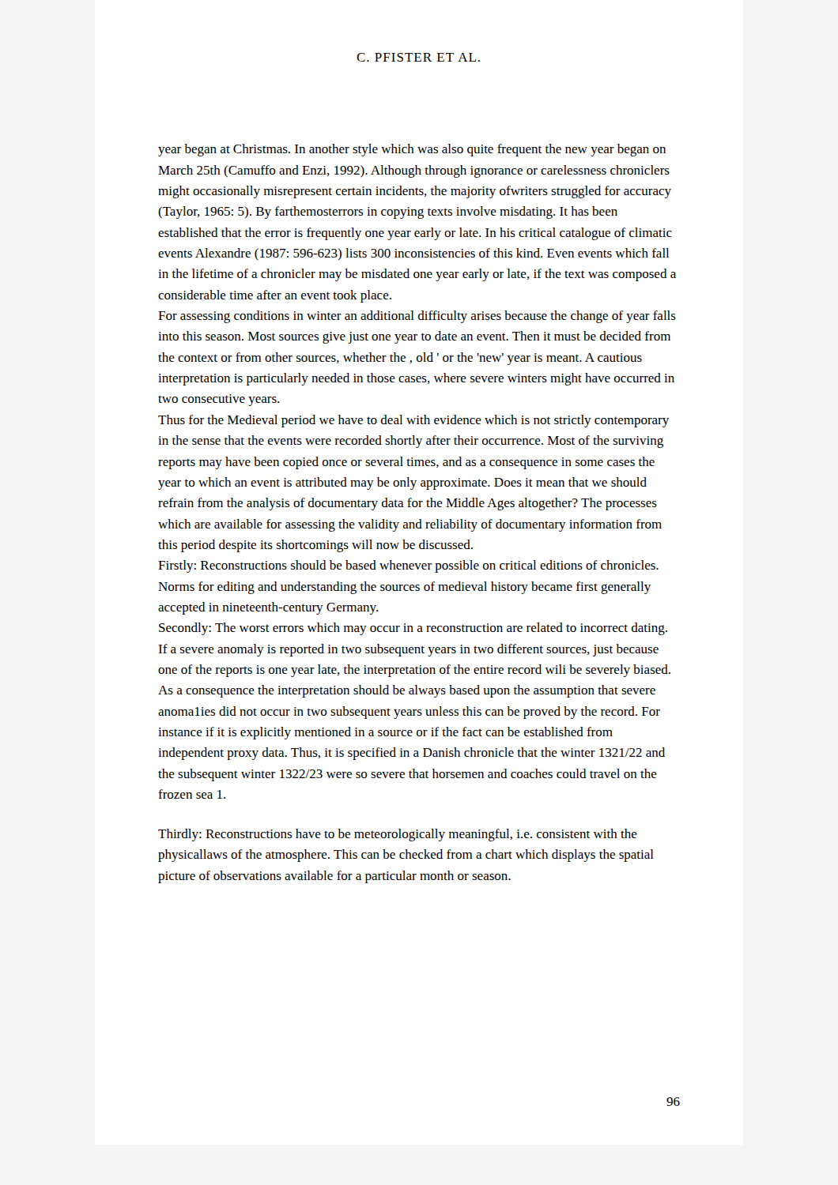C. PFISTER ET AL.
year began at Christmas. In another style which was also quite frequent the new year began on March 25th (Camuffo and Enzi, 1992). Although through ignorance or carelessness chroniclers might occasionally misrepresent certain incidents, the majority ofwriters struggled for accuracy (Taylor, 1965: 5). By farthemosterrors in copying texts involve misdating. It has been established that the error is frequently one year early or late. In his critical catalogue of climatic events Alexandre (1987: 596-623) lists 300 inconsistencies of this kind. Even events which fall in the lifetime of a chronicler may be misdated one year early or late, if the text was composed a considerable time after an event took place.
For assessing conditions in winter an additional difficulty arises because the change of year falls into this season. Most sources give just one year to date an event. Then it must be decided from the context or from other sources, whether the , old ' or the 'new' year is meant. A cautious interpretation is particularly needed in those cases, where severe winters might have occurred in two consecutive years.
Thus for the Medieval period we have to deal with evidence which is not strictly contemporary in the sense that the events were recorded shortly after their occurrence. Most of the surviving reports may have been copied once or several times, and as a consequence in some cases the year to which an event is attributed may be only approximate. Does it mean that we should refrain from the analysis of documentary data for the Middle Ages altogether? The processes which are available for assessing the validity and reliability of documentary information from this period despite its shortcomings will now be discussed.
Firstly: Reconstructions should be based whenever possible on critical editions of chronicles. Norms for editing and understanding the sources of medieval history became first generally accepted in nineteenth-century Germany.
Secondly: The worst errors which may occur in a reconstruction are related to incorrect dating. If a severe anomaly is reported in two subsequent years in two different sources, just because one of the reports is one year late, the interpretation of the entire record wili be severely biased. As a consequence the interpretation should be always based upon the assumption that severe anoma1ies did not occur in two subsequent years unless this can be proved by the record. For instance if it is explicitly mentioned in a source or if the fact can be established from independent proxy data. Thus, it is specified in a Danish chronicle that the winter 1321/22 and the subsequent winter 1322/23 were so severe that horsemen and coaches could travel on the frozen sea 1.
Thirdly: Reconstructions have to be meteorologically meaningful, i.e. consistent with the physicallaws of the atmosphere. This can be checked from a chart which displays the spatial picture of observations available for a particular month or season.
96